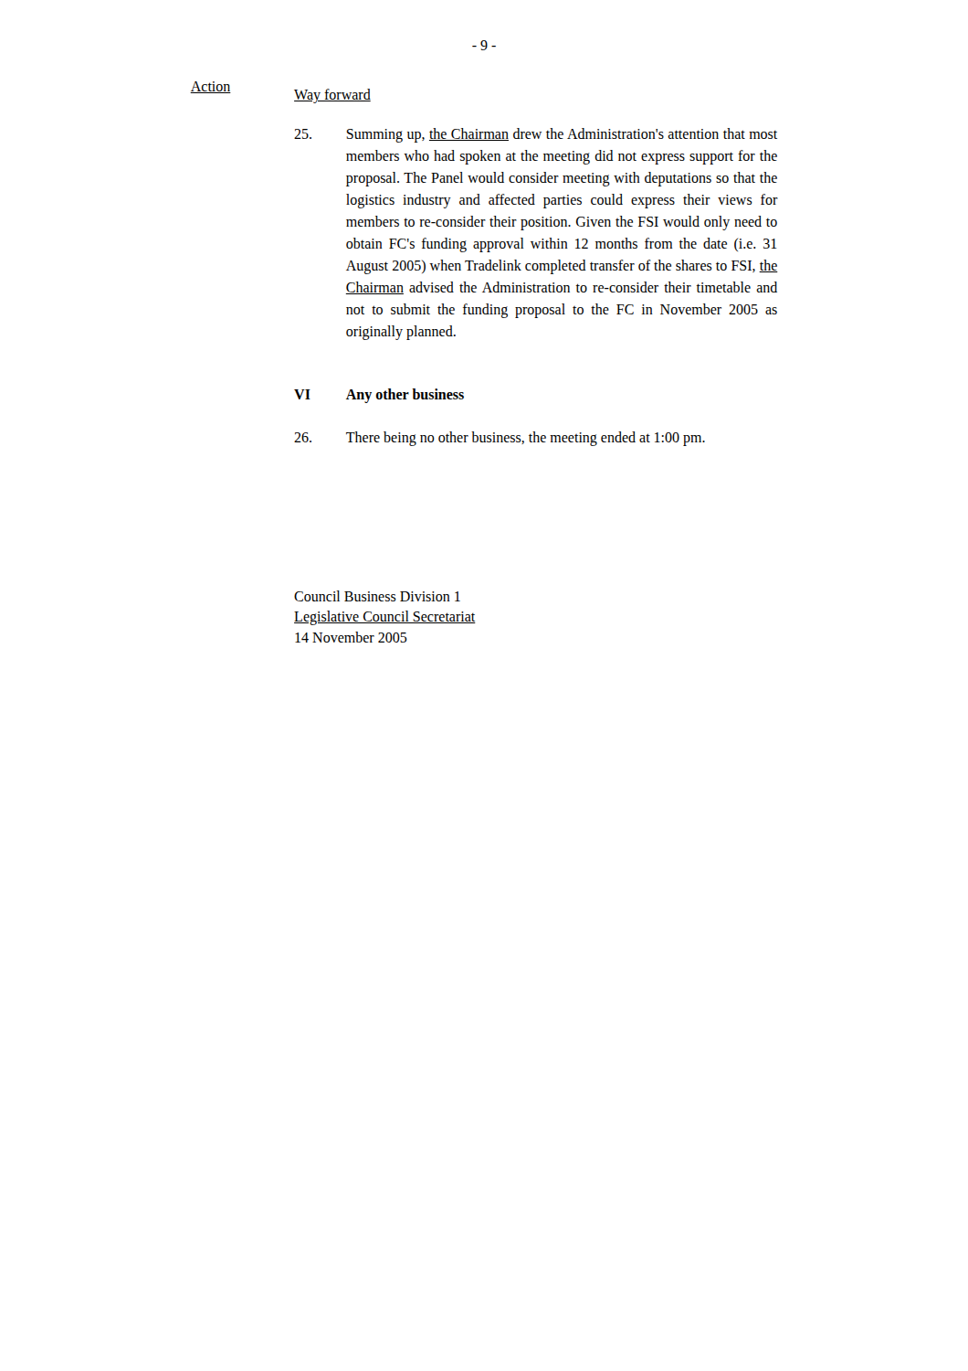- 9 -
Action
Way forward
25.
Summing up, the Chairman drew the Administration's attention that most members who had spoken at the meeting did not express support for the proposal. The Panel would consider meeting with deputations so that the logistics industry and affected parties could express their views for members to re-consider their position. Given the FSI would only need to obtain FC's funding approval within 12 months from the date (i.e. 31 August 2005) when Tradelink completed transfer of the shares to FSI, the Chairman advised the Administration to re-consider their timetable and not to submit the funding proposal to the FC in November 2005 as originally planned.
VI
Any other business
26.
There being no other business, the meeting ended at 1:00 pm.
Council Business Division 1
Legislative Council Secretariat
14 November 2005